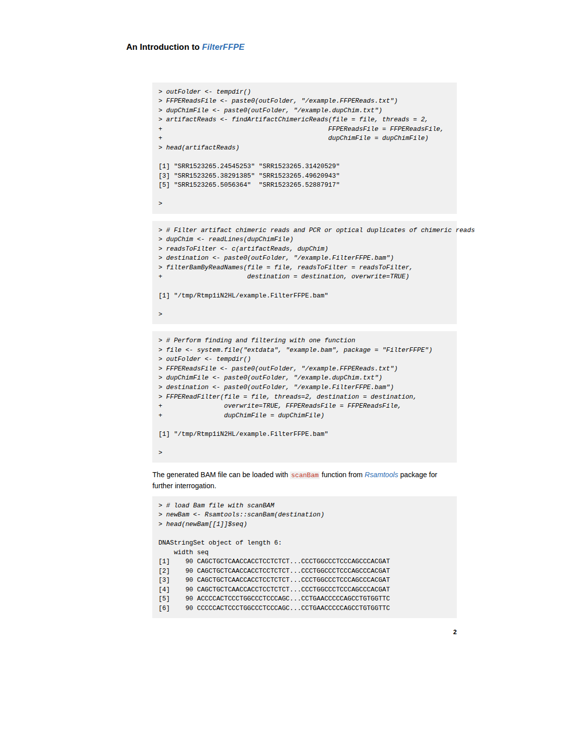An Introduction to FilterFFPE
> outFolder <- tempdir()
> FFPEReadsFile <- paste0(outFolder, "/example.FFPEReads.txt")
> dupChimFile <- paste0(outFolder, "/example.dupChim.txt")
> artifactReads <- findArtifactChimericReads(file = file, threads = 2,
+                                           FFPEReadsFile = FFPEReadsFile,
+                                           dupChimFile = dupChimFile)
> head(artifactReads)

[1] "SRR1523265.24545253" "SRR1523265.31420529"
[3] "SRR1523265.38291385" "SRR1523265.49620943"
[5] "SRR1523265.5056364"  "SRR1523265.52887917"

>
> # Filter artifact chimeric reads and PCR or optical duplicates of chimeric reads
> dupChim <- readLines(dupChimFile)
> readsToFilter <- c(artifactReads, dupChim)
> destination <- paste0(outFolder, "/example.FilterFFPE.bam")
> filterBamByReadNames(file = file, readsToFilter = readsToFilter,
+                      destination = destination, overwrite=TRUE)

[1] "/tmp/Rtmp1iN2HL/example.FilterFFPE.bam"

>
> # Perform finding and filtering with one function
> file <- system.file("extdata", "example.bam", package = "FilterFFPE")
> outFolder <- tempdir()
> FFPEReadsFile <- paste0(outFolder, "/example.FFPEReads.txt")
> dupChimFile <- paste0(outFolder, "/example.dupChim.txt")
> destination <- paste0(outFolder, "/example.FilterFFPE.bam")
> FFPEReadFilter(file = file, threads=2, destination = destination,
+                overwrite=TRUE, FFPEReadsFile = FFPEReadsFile,
+                dupChimFile = dupChimFile)

[1] "/tmp/Rtmp1iN2HL/example.FilterFFPE.bam"

>
The generated BAM file can be loaded with scanBam function from Rsamtools package for further interrogation.
> # load Bam file with scanBAM
> newBam <- Rsamtools::scanBam(destination)
> head(newBam[[1]]$seq)

DNAStringSet object of length 6:
    width seq
[1]    90 CAGCTGCTCAACCACCTCCTCTCT...CCCTGGCCCTCCCAGCCCACGAT
[2]    90 CAGCTGCTCAACCACCTCCTCTCT...CCCTGGCCCTCCCAGCCCACGAT
[3]    90 CAGCTGCTCAACCACCTCCTCTCT...CCCTGGCCCTCCCAGCCCACGAT
[4]    90 CAGCTGCTCAACCACCTCCTCTCT...CCCTGGCCCTCCCAGCCCACGAT
[5]    90 ACCCCACTCCCTGGCCCTCCCAGC...CCTGAACCCCCAGCCTGTGGTTC
[6]    90 CCCCCACTCCCTGGCCCTCCCAGC...CCTGAACCCCCAGCCTGTGGTTC
2